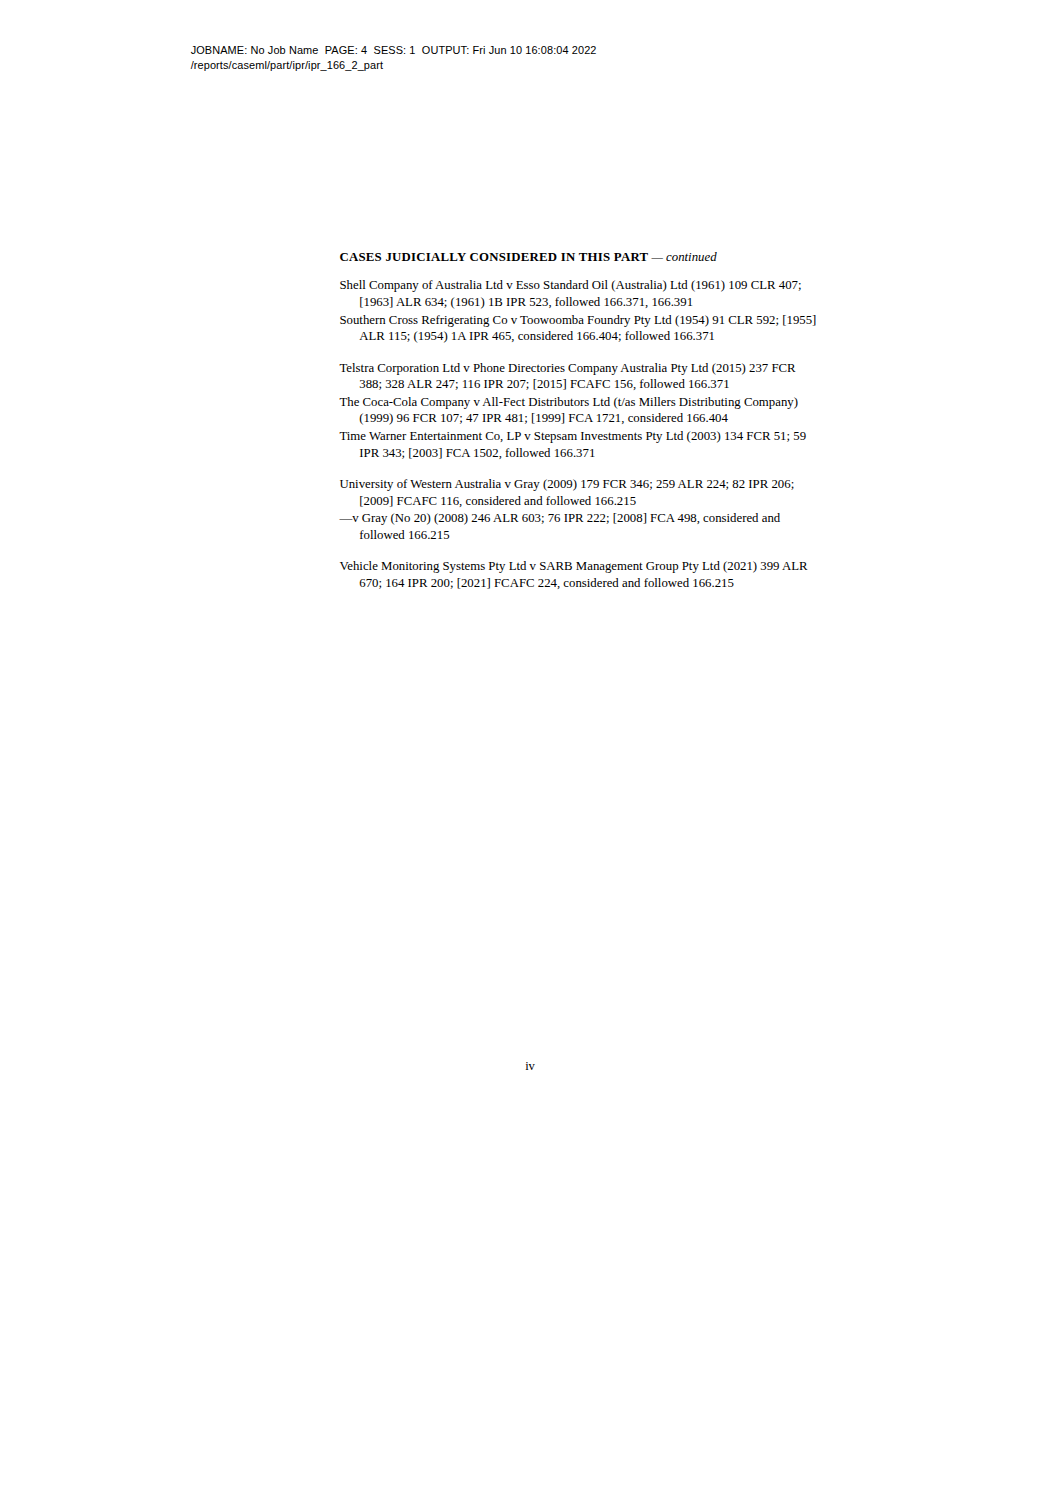JOBNAME: No Job Name PAGE: 4 SESS: 1 OUTPUT: Fri Jun 10 16:08:04 2022 /reports/caseml/part/ipr/ipr_166_2_part
CASES JUDICIALLY CONSIDERED IN THIS PART — continued
Shell Company of Australia Ltd v Esso Standard Oil (Australia) Ltd (1961) 109 CLR 407; [1963] ALR 634; (1961) 1B IPR 523, followed 166.371, 166.391
Southern Cross Refrigerating Co v Toowoomba Foundry Pty Ltd (1954) 91 CLR 592; [1955] ALR 115; (1954) 1A IPR 465, considered 166.404; followed 166.371
Telstra Corporation Ltd v Phone Directories Company Australia Pty Ltd (2015) 237 FCR 388; 328 ALR 247; 116 IPR 207; [2015] FCAFC 156, followed 166.371
The Coca-Cola Company v All-Fect Distributors Ltd (t/as Millers Distributing Company) (1999) 96 FCR 107; 47 IPR 481; [1999] FCA 1721, considered 166.404
Time Warner Entertainment Co, LP v Stepsam Investments Pty Ltd (2003) 134 FCR 51; 59 IPR 343; [2003] FCA 1502, followed 166.371
University of Western Australia v Gray (2009) 179 FCR 346; 259 ALR 224; 82 IPR 206; [2009] FCAFC 116, considered and followed 166.215
—v Gray (No 20) (2008) 246 ALR 603; 76 IPR 222; [2008] FCA 498, considered and followed 166.215
Vehicle Monitoring Systems Pty Ltd v SARB Management Group Pty Ltd (2021) 399 ALR 670; 164 IPR 200; [2021] FCAFC 224, considered and followed 166.215
iv